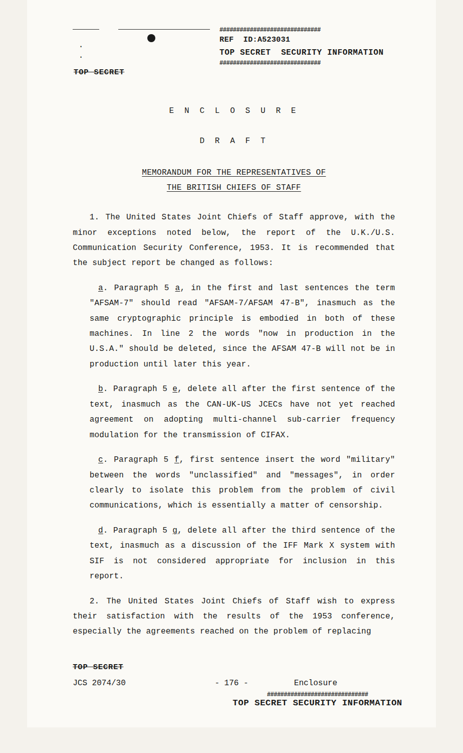.
.
##############################
REF ID:A523031
TOP SECRET SECURITY INFORMATION
##############################
TOP SECRET
E N C L O S U R E
D R A F T
MEMORANDUM FOR THE REPRESENTATIVES OF THE BRITISH CHIEFS OF STAFF
1. The United States Joint Chiefs of Staff approve, with the minor exceptions noted below, the report of the U.K./U.S. Communication Security Conference, 1953. It is recommended that the subject report be changed as follows:
a. Paragraph 5 a, in the first and last sentences the term "AFSAM-7" should read "AFSAM-7/AFSAM 47-B", inasmuch as the same cryptographic principle is embodied in both of these machines. In line 2 the words "now in production in the U.S.A." should be deleted, since the AFSAM 47-B will not be in production until later this year.
b. Paragraph 5 e, delete all after the first sentence of the text, inasmuch as the CAN-UK-US JCECs have not yet reached agreement on adopting multi-channel sub-carrier frequency modulation for the transmission of CIFAX.
c. Paragraph 5 f, first sentence insert the word "military" between the words "unclassified" and "messages", in order clearly to isolate this problem from the problem of civil communications, which is essentially a matter of censorship.
d. Paragraph 5 g, delete all after the third sentence of the text, inasmuch as a discussion of the IFF Mark X system with SIF is not considered appropriate for inclusion in this report.
2. The United States Joint Chiefs of Staff wish to express their satisfaction with the results of the 1953 conference, especially the agreements reached on the problem of replacing
TOP SECRET
JCS 2074/30
- 176 -
Enclosure
##############################
TOP SECRET SECURITY INFORMATION